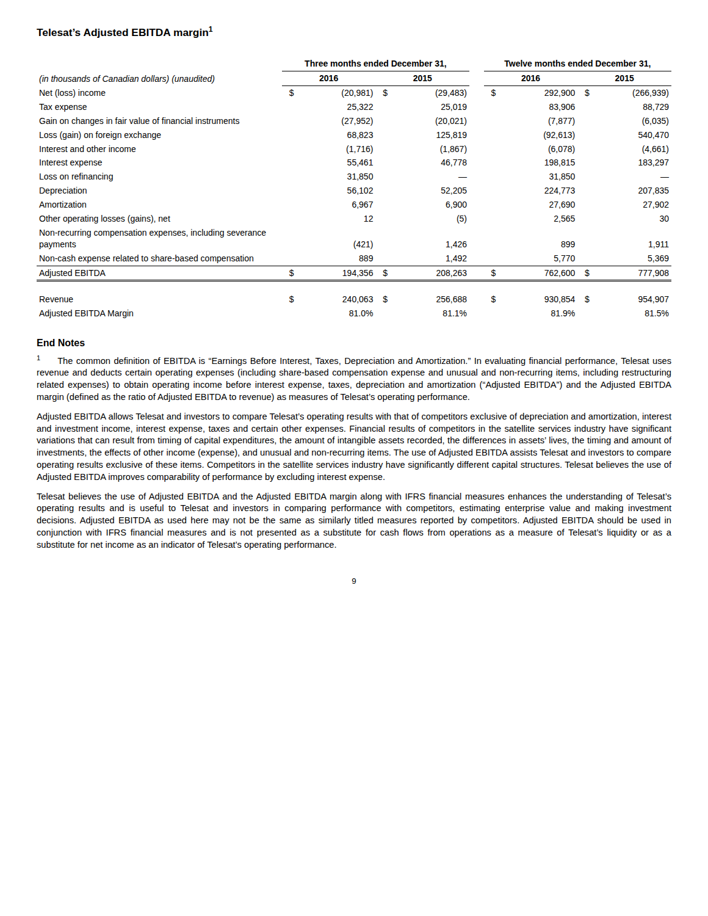Telesat’s Adjusted EBITDA margin1
| | Three months ended December 31, | | Twelve months ended December 31, |
| --- | --- | --- | --- |
| (in thousands of Canadian dollars) (unaudited) | 2016 | 2015 | | 2016 | 2015 |
| Net (loss) income | $ | (20,981) | $ | (29,483) | | $ | 292,900 | $ | (266,939) |
| Tax expense | | 25,322 | | 25,019 | | | 83,906 | | 88,729 |
| Gain on changes in fair value of financial instruments | | (27,952) | | (20,021) | | | (7,877) | | (6,035) |
| Loss (gain) on foreign exchange | | 68,823 | | 125,819 | | | (92,613) | | 540,470 |
| Interest and other income | | (1,716) | | (1,867) | | | (6,078) | | (4,661) |
| Interest expense | | 55,461 | | 46,778 | | | 198,815 | | 183,297 |
| Loss on refinancing | | 31,850 | | — | | | 31,850 | | — |
| Depreciation | | 56,102 | | 52,205 | | | 224,773 | | 207,835 |
| Amortization | | 6,967 | | 6,900 | | | 27,690 | | 27,902 |
| Other operating losses (gains), net | | 12 | | (5) | | | 2,565 | | 30 |
| Non-recurring compensation expenses, including severance payments | | (421) | | 1,426 | | | 899 | | 1,911 |
| Non-cash expense related to share-based compensation | | 889 | | 1,492 | | | 5,770 | | 5,369 |
| Adjusted EBITDA | $ | 194,356 | $ | 208,263 | | $ | 762,600 | $ | 777,908 |
| Revenue | $ | 240,063 | $ | 256,688 | | $ | 930,854 | $ | 954,907 |
| Adjusted EBITDA Margin | | 81.0% | | 81.1% | | | 81.9% | | 81.5% |
End Notes
1 The common definition of EBITDA is “Earnings Before Interest, Taxes, Depreciation and Amortization.” In evaluating financial performance, Telesat uses revenue and deducts certain operating expenses (including share-based compensation expense and unusual and non-recurring items, including restructuring related expenses) to obtain operating income before interest expense, taxes, depreciation and amortization (“Adjusted EBITDA”) and the Adjusted EBITDA margin (defined as the ratio of Adjusted EBITDA to revenue) as measures of Telesat’s operating performance.
Adjusted EBITDA allows Telesat and investors to compare Telesat’s operating results with that of competitors exclusive of depreciation and amortization, interest and investment income, interest expense, taxes and certain other expenses. Financial results of competitors in the satellite services industry have significant variations that can result from timing of capital expenditures, the amount of intangible assets recorded, the differences in assets’ lives, the timing and amount of investments, the effects of other income (expense), and unusual and non-recurring items. The use of Adjusted EBITDA assists Telesat and investors to compare operating results exclusive of these items. Competitors in the satellite services industry have significantly different capital structures. Telesat believes the use of Adjusted EBITDA improves comparability of performance by excluding interest expense.
Telesat believes the use of Adjusted EBITDA and the Adjusted EBITDA margin along with IFRS financial measures enhances the understanding of Telesat’s operating results and is useful to Telesat and investors in comparing performance with competitors, estimating enterprise value and making investment decisions. Adjusted EBITDA as used here may not be the same as similarly titled measures reported by competitors. Adjusted EBITDA should be used in conjunction with IFRS financial measures and is not presented as a substitute for cash flows from operations as a measure of Telesat’s liquidity or as a substitute for net income as an indicator of Telesat’s operating performance.
9